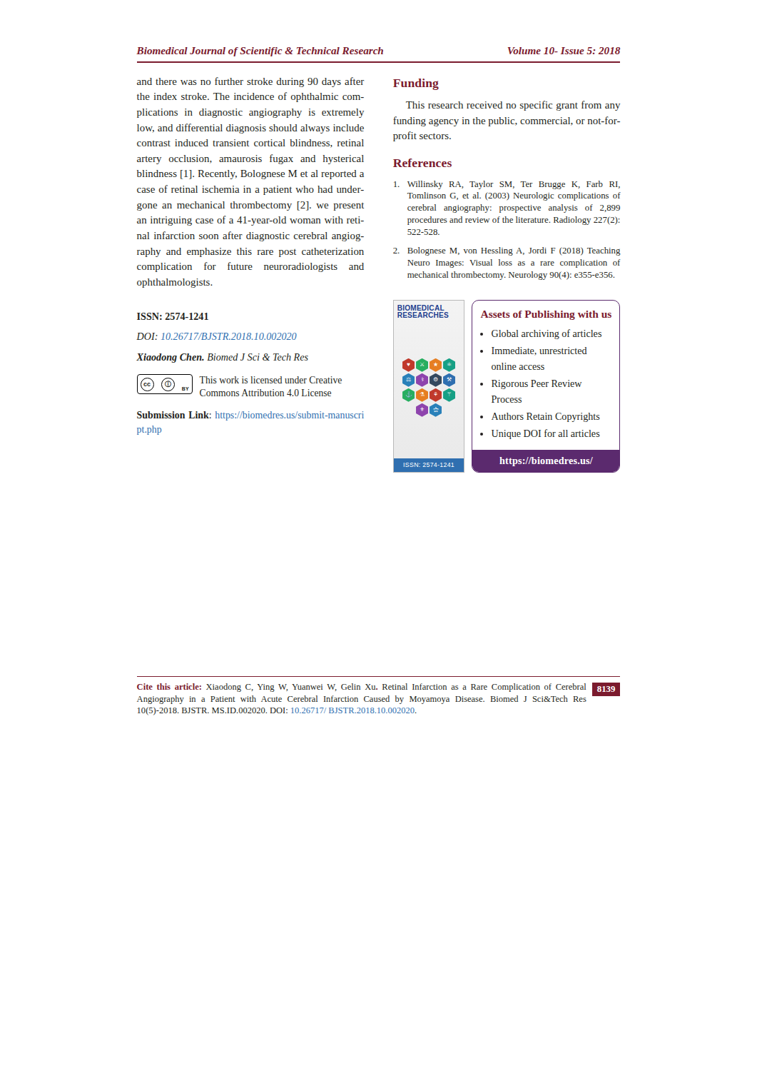Biomedical Journal of Scientific & Technical Research
Volume 10- Issue 5: 2018
and there was no further stroke during 90 days after the index stroke. The incidence of ophthalmic complications in diagnostic angiography is extremely low, and differential diagnosis should always include contrast induced transient cortical blindness, retinal artery occlusion, amaurosis fugax and hysterical blindness [1]. Recently, Bolognese M et al reported a case of retinal ischemia in a patient who had undergone an mechanical thrombectomy [2]. we present an intriguing case of a 41-year-old woman with retinal infarction soon after diagnostic cerebral angiography and emphasize this rare post catheterization complication for future neuroradiologists and ophthalmologists.
ISSN: 2574-1241
DOI: 10.26717/BJSTR.2018.10.002020
Xiaodong Chen. Biomed J Sci & Tech Res
cc
ⓘ
BY
This work is licensed under Creative Commons Attribution 4.0 License
Submission Link: https://biomedres.us/submit-manuscript.php
Funding
This research received no specific grant from any funding agency in the public, commercial, or not-for-profit sectors.
References
Willinsky RA, Taylor SM, Ter Brugge K, Farb RI, Tomlinson G, et al. (2003) Neurologic complications of cerebral angiography: prospective analysis of 2,899 procedures and review of the literature. Radiology 227(2): 522-528.
Bolognese M, von Hessling A, Jordi F (2018) Teaching Neuro Images: Visual loss as a rare complication of mechanical thrombectomy. Neurology 90(4): e355-e356.
BIOMEDICAL RESEARCHES
♥
⚔
★
⚛
⚖
⚕
⚙
⚒
⚓
⚗
⚘
⚚
⚜
⚝
ISSN: 2574-1241
Assets of Publishing with us
Global archiving of articles
Immediate, unrestricted online access
Rigorous Peer Review Process
Authors Retain Copyrights
Unique DOI for all articles
https://biomedres.us/
Cite this article: Xiaodong C, Ying W, Yuanwei W, Gelin Xu. Retinal Infarction as a Rare Complication of Cerebral Angiography in a Patient with Acute Cerebral Infarction Caused by Moyamoya Disease. Biomed J Sci&Tech Res 10(5)-2018. BJSTR. MS.ID.002020. DOI: 10.26717/ BJSTR.2018.10.002020.
8139